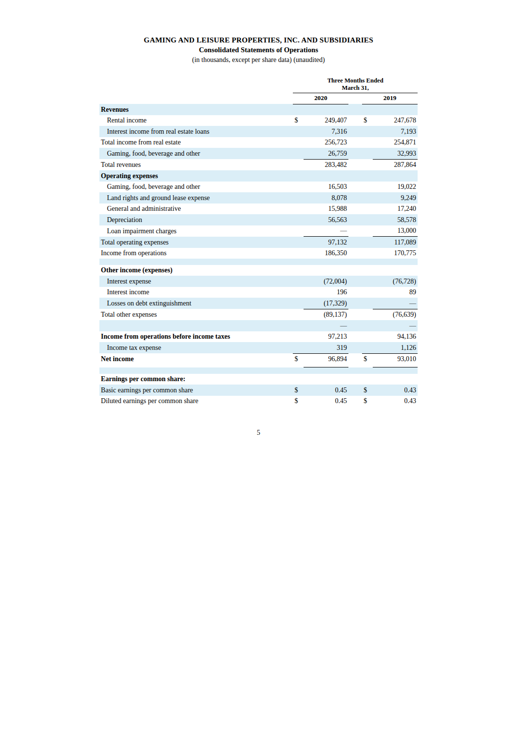GAMING AND LEISURE PROPERTIES, INC. AND SUBSIDIARIES
Consolidated Statements of Operations
(in thousands, except per share data) (unaudited)
| | Three Months Ended March 31, |
| --- | --- |
| | 2020 | | 2019 |
| Revenues | | | | | |
| Rental income | $ | 249,407 | | $ | 247,678 |
| Interest income from real estate loans | | 7,316 | | | 7,193 |
| Total income from real estate | | 256,723 | | | 254,871 |
| Gaming, food, beverage and other | | 26,759 | | | 32,993 |
| Total revenues | | 283,482 | | | 287,864 |
| Operating expenses | | | | | |
| Gaming, food, beverage and other | | 16,503 | | | 19,022 |
| Land rights and ground lease expense | | 8,078 | | | 9,249 |
| General and administrative | | 15,988 | | | 17,240 |
| Depreciation | | 56,563 | | | 58,578 |
| Loan impairment charges | | — | | | 13,000 |
| Total operating expenses | | 97,132 | | | 117,089 |
| Income from operations | | 186,350 | | | 170,775 |
| Other income (expenses) | | | | | |
| Interest expense | | (72,004) | | | (76,728) |
| Interest income | | 196 | | | 89 |
| Losses on debt extinguishment | | (17,329) | | | — |
| Total other expenses | | (89,137) | | | (76,639) |
| | | — | | | — |
| Income from operations before income taxes | | 97,213 | | | 94,136 |
| Income tax expense | | 319 | | | 1,126 |
| Net income | $ | 96,894 | | $ | 93,010 |
| Earnings per common share: | | | | | |
| Basic earnings per common share | $ | 0.45 | | $ | 0.43 |
| Diluted earnings per common share | $ | 0.45 | | $ | 0.43 |
5